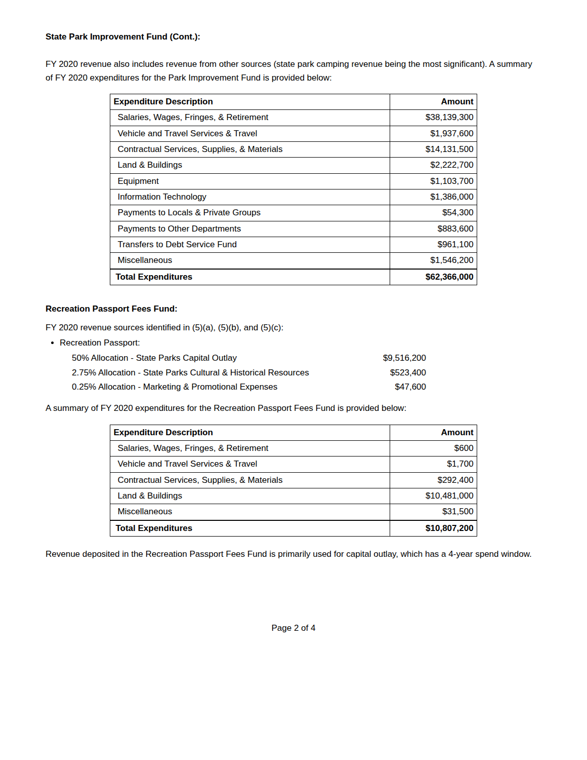State Park Improvement Fund (Cont.):
FY 2020 revenue also includes revenue from other sources (state park camping revenue being the most significant). A summary of FY 2020 expenditures for the Park Improvement Fund is provided below:
| Expenditure Description | Amount |
| --- | --- |
| Salaries, Wages, Fringes, & Retirement | $38,139,300 |
| Vehicle and Travel Services & Travel | $1,937,600 |
| Contractual Services, Supplies, & Materials | $14,131,500 |
| Land & Buildings | $2,222,700 |
| Equipment | $1,103,700 |
| Information Technology | $1,386,000 |
| Payments to Locals & Private Groups | $54,300 |
| Payments to Other Departments | $883,600 |
| Transfers to Debt Service Fund | $961,100 |
| Miscellaneous | $1,546,200 |
| Total Expenditures | $62,366,000 |
Recreation Passport Fees Fund:
FY 2020 revenue sources identified in (5)(a), (5)(b), and (5)(c):
Recreation Passport:
50% Allocation - State Parks Capital Outlay$9,516,200
2.75% Allocation - State Parks Cultural & Historical Resources$523,400
0.25% Allocation - Marketing & Promotional Expenses$47,600
A summary of FY 2020 expenditures for the Recreation Passport Fees Fund is provided below:
| Expenditure Description | Amount |
| --- | --- |
| Salaries, Wages, Fringes, & Retirement | $600 |
| Vehicle and Travel Services & Travel | $1,700 |
| Contractual Services, Supplies, & Materials | $292,400 |
| Land & Buildings | $10,481,000 |
| Miscellaneous | $31,500 |
| Total Expenditures | $10,807,200 |
Revenue deposited in the Recreation Passport Fees Fund is primarily used for capital outlay, which has a 4-year spend window.
Page 2 of 4